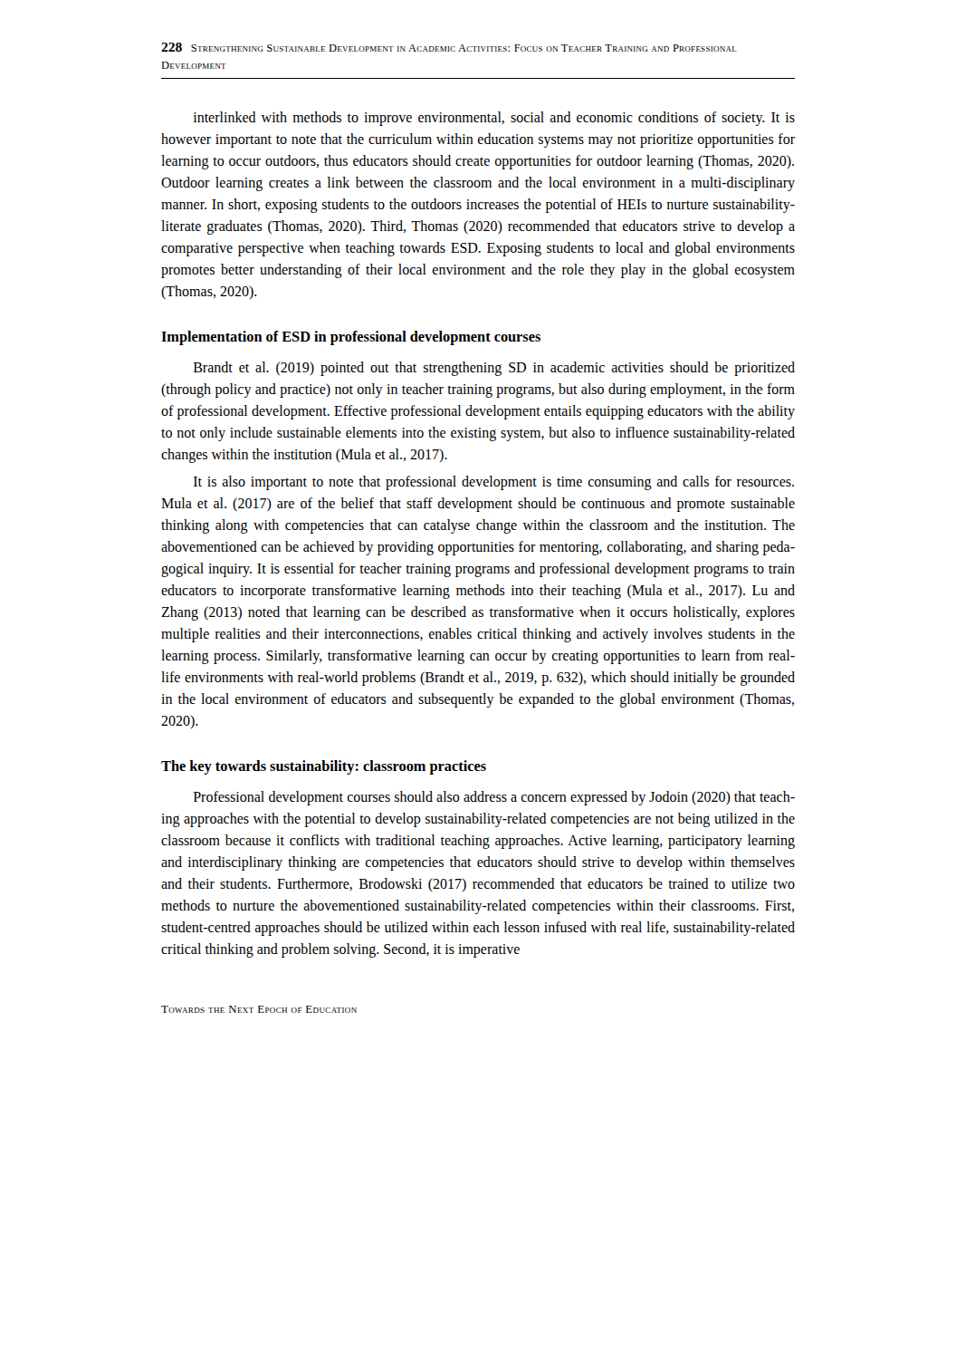228 Strengthening Sustainable Development in Academic Activities: Focus on Teacher Training and Professional Development
interlinked with methods to improve environmental, social and economic conditions of society. It is however important to note that the curriculum within education systems may not prioritize opportunities for learning to occur outdoors, thus educators should create opportunities for outdoor learning (Thomas, 2020). Outdoor learning creates a link between the classroom and the local environment in a multi-disciplinary manner. In short, exposing students to the outdoors increases the potential of HEIs to nurture sustainability-literate graduates (Thomas, 2020). Third, Thomas (2020) recommended that educators strive to develop a comparative perspective when teaching towards ESD. Exposing students to local and global environments promotes better understanding of their local environment and the role they play in the global ecosystem (Thomas, 2020).
Implementation of ESD in professional development courses
Brandt et al. (2019) pointed out that strengthening SD in academic activities should be prioritized (through policy and practice) not only in teacher training programs, but also during employment, in the form of professional development. Effective professional development entails equipping educators with the ability to not only include sustainable elements into the existing system, but also to influence sustainability-related changes within the institution (Mula et al., 2017).
It is also important to note that professional development is time consuming and calls for resources. Mula et al. (2017) are of the belief that staff development should be continuous and promote sustainable thinking along with competencies that can catalyse change within the classroom and the institution. The abovementioned can be achieved by providing opportunities for mentoring, collaborating, and sharing pedagogical inquiry. It is essential for teacher training programs and professional development programs to train educators to incorporate transformative learning methods into their teaching (Mula et al., 2017). Lu and Zhang (2013) noted that learning can be described as transformative when it occurs holistically, explores multiple realities and their interconnections, enables critical thinking and actively involves students in the learning process. Similarly, transformative learning can occur by creating opportunities to learn from real-life environments with real-world problems (Brandt et al., 2019, p. 632), which should initially be grounded in the local environment of educators and subsequently be expanded to the global environment (Thomas, 2020).
The key towards sustainability: classroom practices
Professional development courses should also address a concern expressed by Jodoin (2020) that teaching approaches with the potential to develop sustainability-related competencies are not being utilized in the classroom because it conflicts with traditional teaching approaches. Active learning, participatory learning and interdisciplinary thinking are competencies that educators should strive to develop within themselves and their students. Furthermore, Brodowski (2017) recommended that educators be trained to utilize two methods to nurture the abovementioned sustainability-related competencies within their classrooms. First, student-centred approaches should be utilized within each lesson infused with real life, sustainability-related critical thinking and problem solving. Second, it is imperative
Towards the Next Epoch of Education